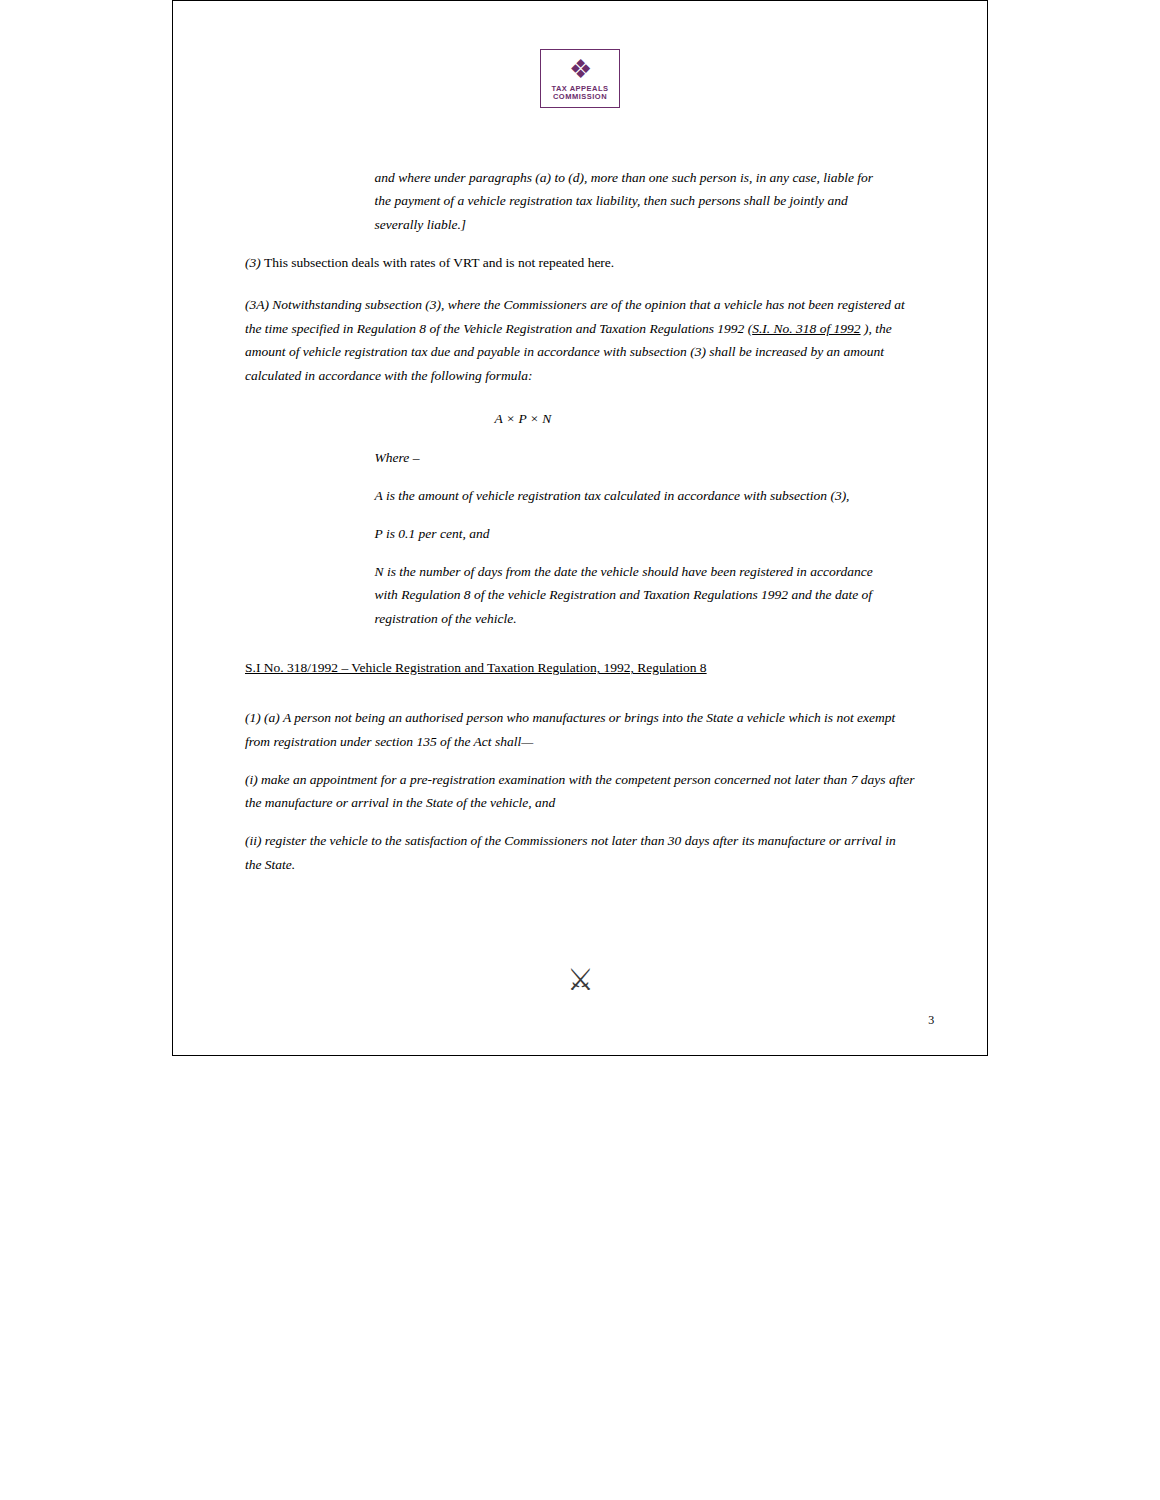❖ TAX APPEALS
COMMISSION
and where under paragraphs (a) to (d), more than one such person is, in any case, liable for the payment of a vehicle registration tax liability, then such persons shall be jointly and severally liable.]
(3) This subsection deals with rates of VRT and is not repeated here.
(3A) Notwithstanding subsection (3), where the Commissioners are of the opinion that a vehicle has not been registered at the time specified in Regulation 8 of the Vehicle Registration and Taxation Regulations 1992 (S.I. No. 318 of 1992 ), the amount of vehicle registration tax due and payable in accordance with subsection (3) shall be increased by an amount calculated in accordance with the following formula:
A × P × N
Where –
A is the amount of vehicle registration tax calculated in accordance with subsection (3),
P is 0.1 per cent, and
N is the number of days from the date the vehicle should have been registered in accordance with Regulation 8 of the vehicle Registration and Taxation Regulations 1992 and the date of registration of the vehicle.
S.I No. 318/1992 – Vehicle Registration and Taxation Regulation, 1992, Regulation 8
(1) (a) A person not being an authorised person who manufactures or brings into the State a vehicle which is not exempt from registration under section 135 of the Act shall—
(i) make an appointment for a pre-registration examination with the competent person concerned not later than 7 days after the manufacture or arrival in the State of the vehicle, and
(ii) register the vehicle to the satisfaction of the Commissioners not later than 30 days after its manufacture or arrival in the State.
⚔
3